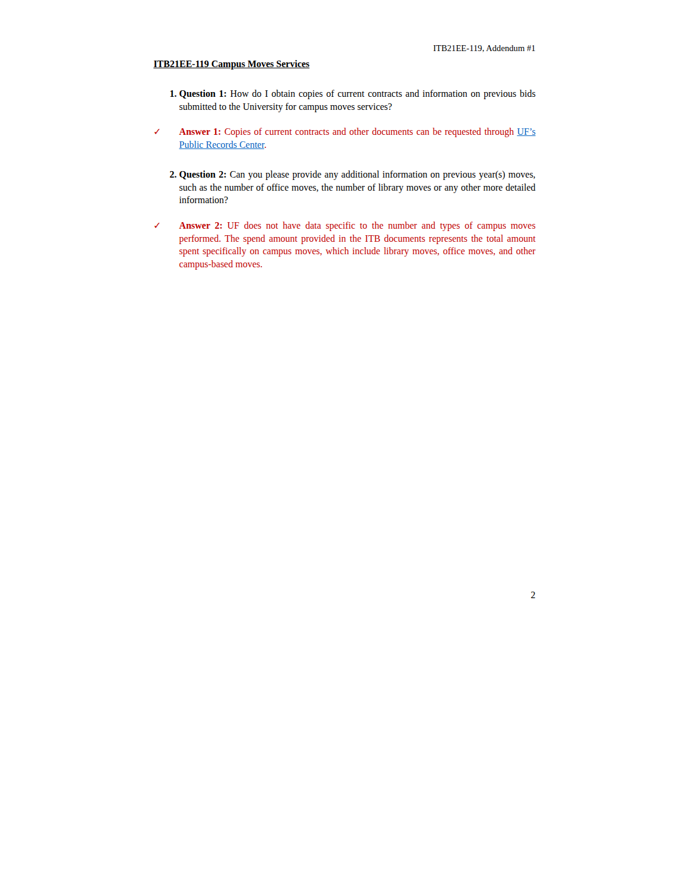ITB21EE-119, Addendum #1
ITB21EE-119 Campus Moves Services
Question 1: How do I obtain copies of current contracts and information on previous bids submitted to the University for campus moves services?
✓ Answer 1: Copies of current contracts and other documents can be requested through UF’s Public Records Center.
Question 2: Can you please provide any additional information on previous year(s) moves, such as the number of office moves, the number of library moves or any other more detailed information?
✓ Answer 2: UF does not have data specific to the number and types of campus moves performed. The spend amount provided in the ITB documents represents the total amount spent specifically on campus moves, which include library moves, office moves, and other campus-based moves.
2